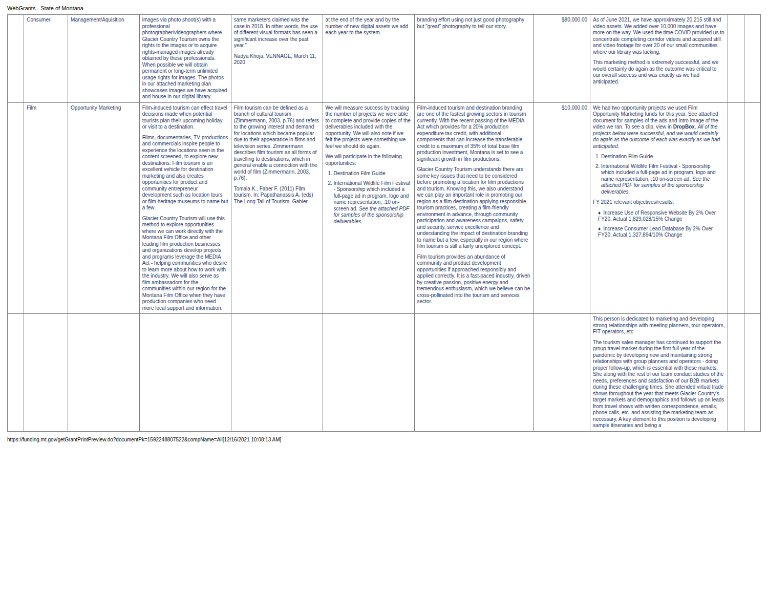WebGrants - State of Montana
| | Consumer | Management/Aquisition | images via photo shoot(s) with a professional photographer/videographers where Glacier Country Tourism owns the rights to the images or to acquire rights-managed images already obtained by these professionals. When possible we will obtain permanent or long-term unlimited usage rights for images. The photos in our attached marketing plan showcases images we have acquired and house in our digital library. | same marketers claimed was the case in 2018. In other words, the use of different visual formats has seen a significant increase over the past year." Nadya Khoja, VENNAGE, March 11, 2020 | at the end of the year and by the number of new digital assets we add each year to the system. | branding effort using not just good photography but "great" photography to tell our story. | $80,000.00 | As of June 2021, we have approximately 20,215 still and video assets. We added over 10,000 images and have more on the way. We used the time COVID provided us to concentrate completing corridor videos and acquired still and video footage for over 20 of our small communities where our library was lacking. This marketing method is extremely successful, and we would certainly do again as the outcome was critical to our overall success and was exactly as we had anticipated. | | |
| | Film | Opportunity Marketing | Film-induced tourism can effect travel decisions made when potential tourists plan their upcoming holiday or visit to a destination. Films, documentaries, TV-productions and commercials inspire people to experience the locations seen in the content screened, to explore new destinations. Film tourism is an excellent vehicle for destination marketing and also creates opportunities for product and community entrepreneur development such as location tours or film heritage museums to name but a few. Glacier Country Tourism will use this method to explore opportunities where we can work directly with the Montana Film Office and other leading film production businesses and organizations develop projects and programs leverage the MEDIA Act - helping communities who desire to learn more about how to work with the industry. We will also serve as film ambassadors for the communities within our region for the Montana Film Office when they have production companies who need more local support and information. | Film tourism can be defined as a branch of cultural tourism (Zimmermann, 2003, p.76) and refers to the growing interest and demand for locations which became popular due to their appearance in films and television series. Zimmermann describes film tourism as all forms of travelling to destinations, which in general enable a connection with the world of film (Zimmermann, 2003, p.76). Tomala K., Faber F. (2011) Film tourism. In: Papathanassis A. (eds) The Long Tail of Tourism. Gabler | We will measure success by tracking the number of projects we were able to complete and provide copies of the deliverables included with the opportunity. We will also note if we felt the projects were something we feel we should do again. We will participate in the following opportunities: Destination Film Guide International Wildlife Film Festival - Sponsorship which included a full-page ad in program, logo and name representation, :10 on-screen ad. See the attached PDF for samples of the sponsorship deliverables. | Film-induced tourism and destination branding are one of the fastest growing sectors in tourism currently. With the recent passing of the MEDIA Act which provides for a 20% production expenditure tax credit, with additional components that can increase the transferable credit to a maximum of 35% of total base film production investment, Montana is set to see a significant growth in film productions. Glacier Country Tourism understands there are some key issues that need to be considered before promoting a location for film productions and tourism. Knowing this, we also understand we can play an important role in promoting our region as a film destination applying responsible tourism practices, creating a film-friendly environment in advance, through community participation and awareness campaigns, safety and security, service excellence and understanding the impact of destination branding to name but a few, especially in our region where film tourism is still a fairly unexplored concept. Film tourism provides an abundance of community and product development opportunities if approached responsibly and applied correctly. It is a fast-paced industry, driven by creative passion, positive energy and tremendous enthusiasm, which we believe can be cross-pollinated into the tourism and services sector. | $10,000.00 | We had two opportunity projects we used Film Opportunity Marketing funds for this year. See attached document for samples of the ads and intro image of the video we ran. To see a clip, view in DropBox . All of the projects below were successful, and we would certainly do again as the outcome of each was exactly as we had anticipated. Destination Film Guide International Wildlife Film Festival - Sponsorship which included a full-page ad in program, logo and name representation, :10 on-screen ad. See the attached PDF for samples of the sponsorship deliverables. FY 2021 relevant objectives/results: Increase Use of Responsive Website By 2% Over FY20: Actual 1,829,028/15% Change Increase Consumer Lead Database By 2% Over FY20: Actual 1,327,894/10% Change | | |
| | | | | | | | | This person is dedicated to marketing and developing strong relationships with meeting planners, tour operators, FIT operators, etc. The tourism sales manager has continued to support the group travel market during the first full year of the pandemic by developing new and maintaining strong relationships with group planners and operators - doing proper follow-up, which is essential with these markets. She along with the rest of our team conduct studies of the needs, preferences and satisfaction of our B2B markets during these challenging times. She attended virtual trade shows throughout the year that meets Glacier Country's target markets and demographics and follows up on leads from travel shows with written correspondence, emails, phone calls, etc. and assisting the marketing team as necessary. A key element to this position is developing sample itineraries and being a | | |
https://funding.mt.gov/getGrantPrintPreview.do?documentPk=1592248807522&compName=All[12/16/2021 10:08:13 AM]